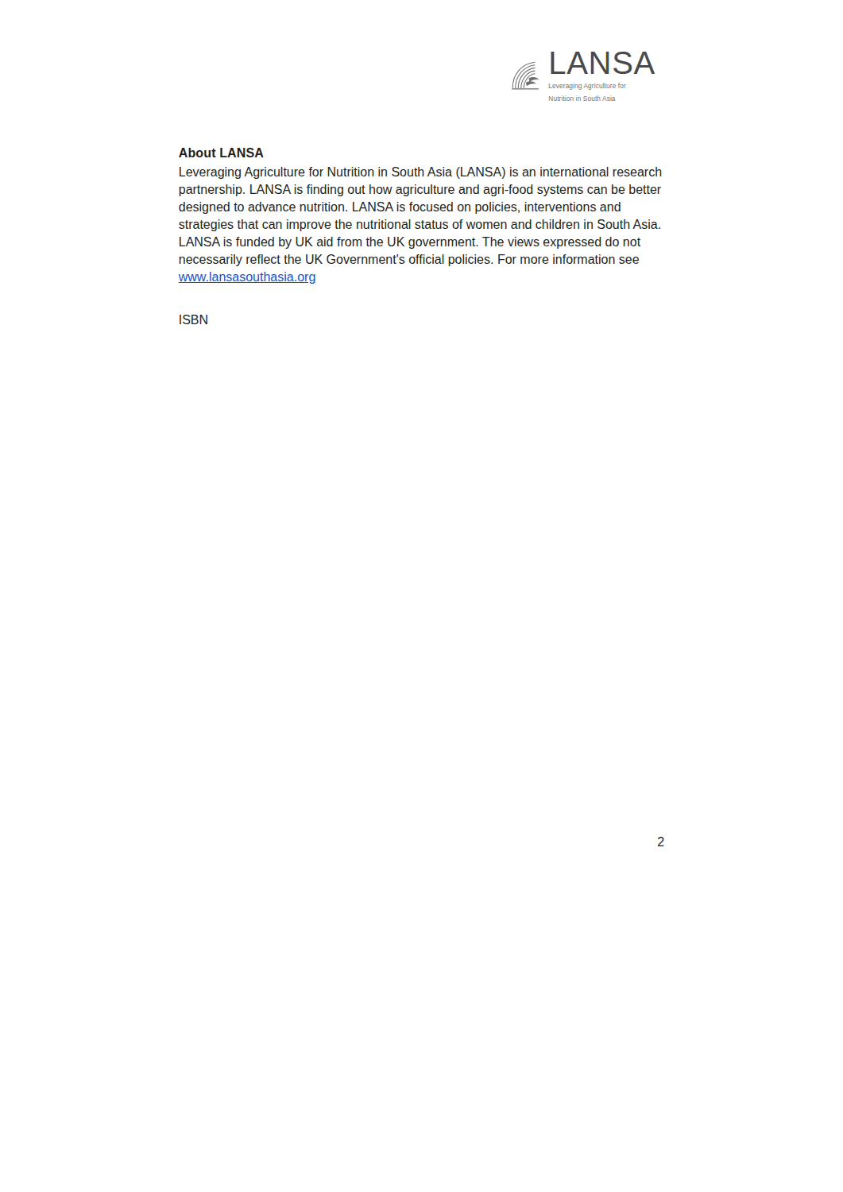LANSA Leveraging Agriculture for
Nutrition in South Asia
About LANSA
Leveraging Agriculture for Nutrition in South Asia (LANSA) is an international research partnership. LANSA is finding out how agriculture and agri-food systems can be better designed to advance nutrition. LANSA is focused on policies, interventions and strategies that can improve the nutritional status of women and children in South Asia. LANSA is funded by UK aid from the UK government. The views expressed do not necessarily reflect the UK Government's official policies. For more information see www.lansasouthasia.org
ISBN
2